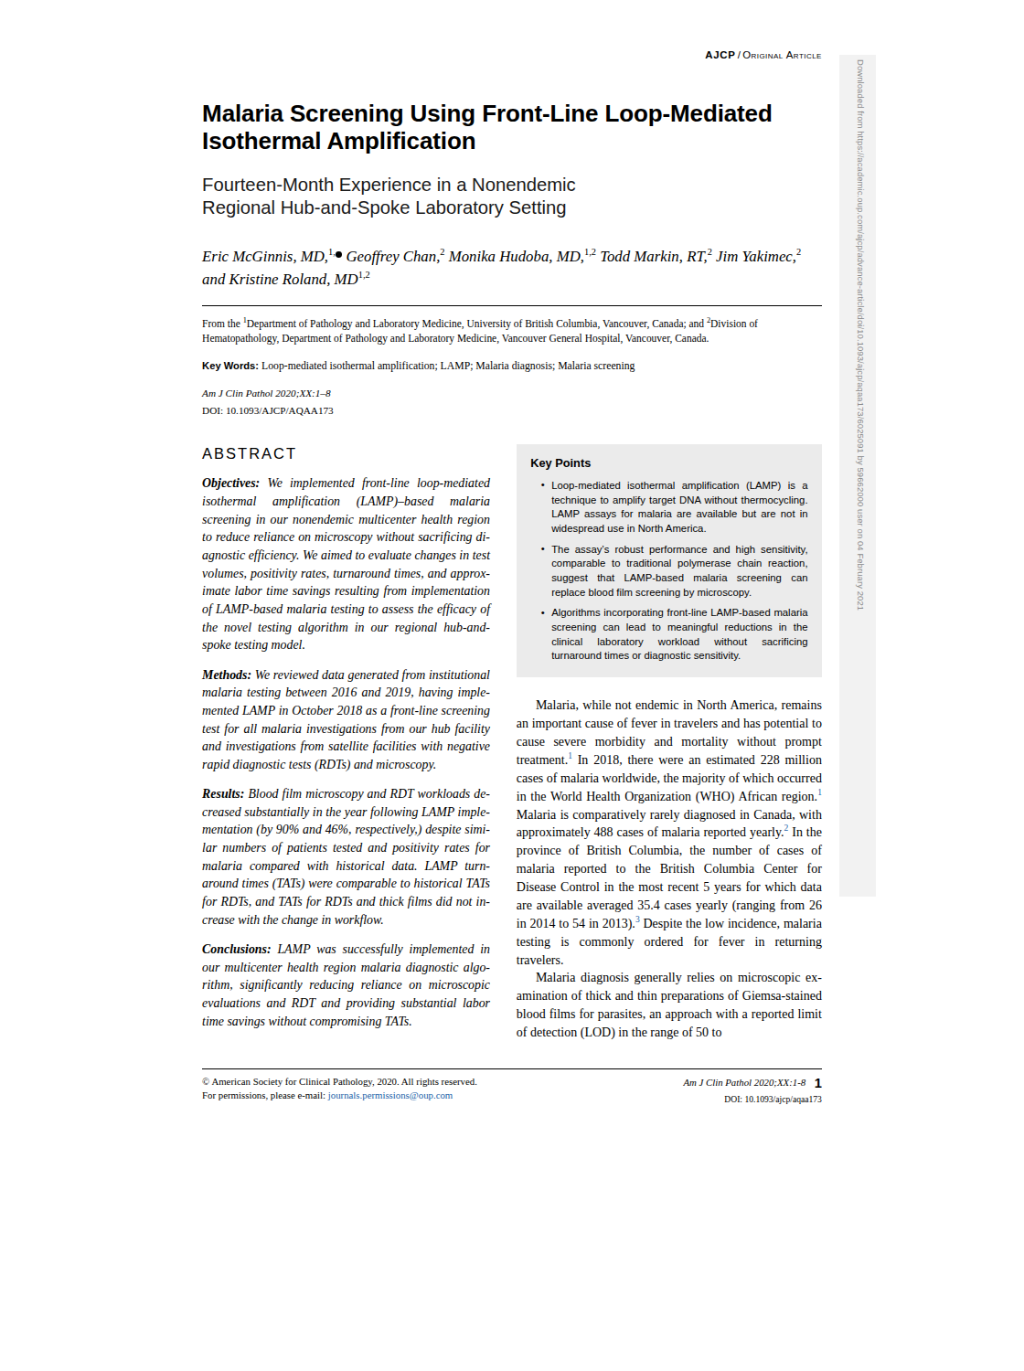Downloaded from https://academic.oup.com/ajcp/advance-article/doi/10.1093/ajcp/aqaa173/6025091 by 59662000 user on 04 February 2021
AJCP/Original Article
Malaria Screening Using Front-Line Loop-Mediated Isothermal Amplification
Fourteen-Month Experience in a Nonendemic
Regional Hub-and-Spoke Laboratory Setting
Eric McGinnis, MD,1, Geoffrey Chan,2 Monika Hudoba, MD,1,2 Todd Markin, RT,2 Jim Yakimec,2 and Kristine Roland, MD1,2
From the 1Department of Pathology and Laboratory Medicine, University of British Columbia, Vancouver, Canada; and 2Division of Hematopathology, Department of Pathology and Laboratory Medicine, Vancouver General Hospital, Vancouver, Canada.
Key Words: Loop-mediated isothermal amplification; LAMP; Malaria diagnosis; Malaria screening
Am J Clin Pathol 2020;XX:1–8
DOI: 10.1093/AJCP/AQAA173
ABSTRACT
Objectives: We implemented front-line loop-mediated isothermal amplification (LAMP)–based malaria screening in our nonendemic multicenter health region to reduce reliance on microscopy without sacrificing diagnostic efficiency. We aimed to evaluate changes in test volumes, positivity rates, turnaround times, and approximate labor time savings resulting from implementation of LAMP-based malaria testing to assess the efficacy of the novel testing algorithm in our regional hub-and-spoke testing model.
Methods: We reviewed data generated from institutional malaria testing between 2016 and 2019, having implemented LAMP in October 2018 as a front-line screening test for all malaria investigations from our hub facility and investigations from satellite facilities with negative rapid diagnostic tests (RDTs) and microscopy.
Results: Blood film microscopy and RDT workloads decreased substantially in the year following LAMP implementation (by 90% and 46%, respectively,) despite similar numbers of patients tested and positivity rates for malaria compared with historical data. LAMP turnaround times (TATs) were comparable to historical TATs for RDTs, and TATs for RDTs and thick films did not increase with the change in workflow.
Conclusions: LAMP was successfully implemented in our multicenter health region malaria diagnostic algorithm, significantly reducing reliance on microscopic evaluations and RDT and providing substantial labor time savings without compromising TATs.
Key Points
Loop-mediated isothermal amplification (LAMP) is a technique to amplify target DNA without thermocycling. LAMP assays for malaria are available but are not in widespread use in North America.
The assay’s robust performance and high sensitivity, comparable to traditional polymerase chain reaction, suggest that LAMP-based malaria screening can replace blood film screening by microscopy.
Algorithms incorporating front-line LAMP-based malaria screening can lead to meaningful reductions in the clinical laboratory workload without sacrificing turnaround times or diagnostic sensitivity.
Malaria, while not endemic in North America, remains an important cause of fever in travelers and has potential to cause severe morbidity and mortality without prompt treatment.1 In 2018, there were an estimated 228 million cases of malaria worldwide, the majority of which occurred in the World Health Organization (WHO) African region.1 Malaria is comparatively rarely diagnosed in Canada, with approximately 488 cases of malaria reported yearly.2 In the province of British Columbia, the number of cases of malaria reported to the British Columbia Center for Disease Control in the most recent 5 years for which data are available averaged 35.4 cases yearly (ranging from 26 in 2014 to 54 in 2013).3 Despite the low incidence, malaria testing is commonly ordered for fever in returning travelers.
Malaria diagnosis generally relies on microscopic examination of thick and thin preparations of Giemsa-stained blood films for parasites, an approach with a reported limit of detection (LOD) in the range of 50 to
© American Society for Clinical Pathology, 2020. All rights reserved.
For permissions, please e-mail: journals.permissions@oup.com
Am J Clin Pathol 2020;XX:1-81 DOI: 10.1093/ajcp/aqaa173